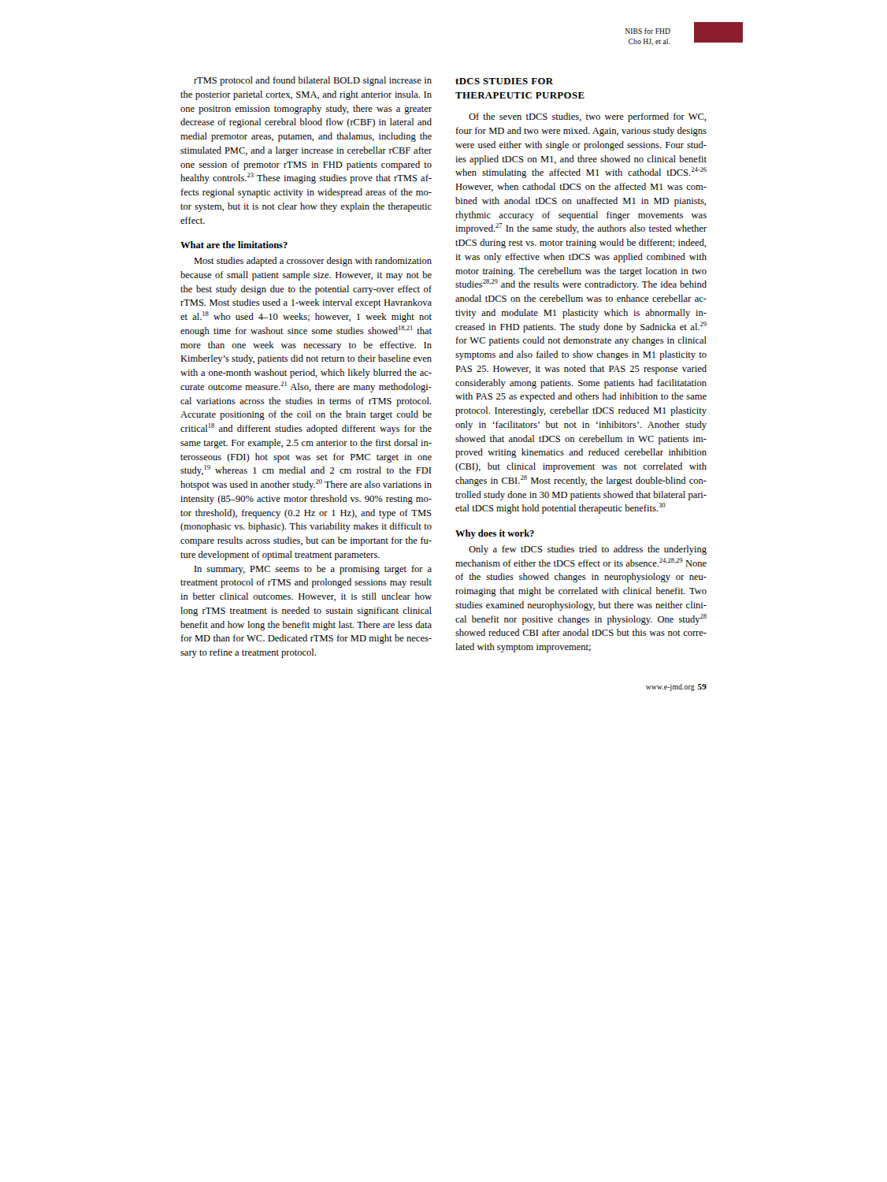NIBS for FHD
Cho HJ, et al.
rTMS protocol and found bilateral BOLD signal increase in the posterior parietal cortex, SMA, and right anterior insula. In one positron emission tomography study, there was a greater decrease of regional cerebral blood flow (rCBF) in lateral and medial premotor areas, putamen, and thalamus, including the stimulated PMC, and a larger increase in cerebellar rCBF after one session of premotor rTMS in FHD patients compared to healthy controls.23 These imaging studies prove that rTMS affects regional synaptic activity in widespread areas of the motor system, but it is not clear how they explain the therapeutic effect.
What are the limitations?
Most studies adapted a crossover design with randomization because of small patient sample size. However, it may not be the best study design due to the potential carry-over effect of rTMS. Most studies used a 1-week interval except Havrankova et al.18 who used 4–10 weeks; however, 1 week might not enough time for washout since some studies showed18,21 that more than one week was necessary to be effective. In Kimberley’s study, patients did not return to their baseline even with a one-month washout period, which likely blurred the accurate outcome measure.21 Also, there are many methodological variations across the studies in terms of rTMS protocol. Accurate positioning of the coil on the brain target could be critical18 and different studies adopted different ways for the same target. For example, 2.5 cm anterior to the first dorsal interosseous (FDI) hot spot was set for PMC target in one study,19 whereas 1 cm medial and 2 cm rostral to the FDI hotspot was used in another study.20 There are also variations in intensity (85–90% active motor threshold vs. 90% resting motor threshold), frequency (0.2 Hz or 1 Hz), and type of TMS (monophasic vs. biphasic). This variability makes it difficult to compare results across studies, but can be important for the future development of optimal treatment parameters.
In summary, PMC seems to be a promising target for a treatment protocol of rTMS and prolonged sessions may result in better clinical outcomes. However, it is still unclear how long rTMS treatment is needed to sustain significant clinical benefit and how long the benefit might last. There are less data for MD than for WC. Dedicated rTMS for MD might be necessary to refine a treatment protocol.
tDCS STUDIES FOR
THERAPEUTIC PURPOSE
Of the seven tDCS studies, two were performed for WC, four for MD and two were mixed. Again, various study designs were used either with single or prolonged sessions. Four studies applied tDCS on M1, and three showed no clinical benefit when stimulating the affected M1 with cathodal tDCS.24-26 However, when cathodal tDCS on the affected M1 was combined with anodal tDCS on unaffected M1 in MD pianists, rhythmic accuracy of sequential finger movements was improved.27 In the same study, the authors also tested whether tDCS during rest vs. motor training would be different; indeed, it was only effective when tDCS was applied combined with motor training. The cerebellum was the target location in two studies28,29 and the results were contradictory. The idea behind anodal tDCS on the cerebellum was to enhance cerebellar activity and modulate M1 plasticity which is abnormally increased in FHD patients. The study done by Sadnicka et al.29 for WC patients could not demonstrate any changes in clinical symptoms and also failed to show changes in M1 plasticity to PAS 25. However, it was noted that PAS 25 response varied considerably among patients. Some patients had facilitatation with PAS 25 as expected and others had inhibition to the same protocol. Interestingly, cerebellar tDCS reduced M1 plasticity only in ‘facilitators’ but not in ‘inhibitors’. Another study showed that anodal tDCS on cerebellum in WC patients improved writing kinematics and reduced cerebellar inhibition (CBI), but clinical improvement was not correlated with changes in CBI.28 Most recently, the largest double-blind controlled study done in 30 MD patients showed that bilateral parietal tDCS might hold potential therapeutic benefits.30
Why does it work?
Only a few tDCS studies tried to address the underlying mechanism of either the tDCS effect or its absence.24,28,29 None of the studies showed changes in neurophysiology or neuroimaging that might be correlated with clinical benefit. Two studies examined neurophysiology, but there was neither clinical benefit nor positive changes in physiology. One study28 showed reduced CBI after anodal tDCS but this was not correlated with symptom improvement;
www.e-jmd.org59